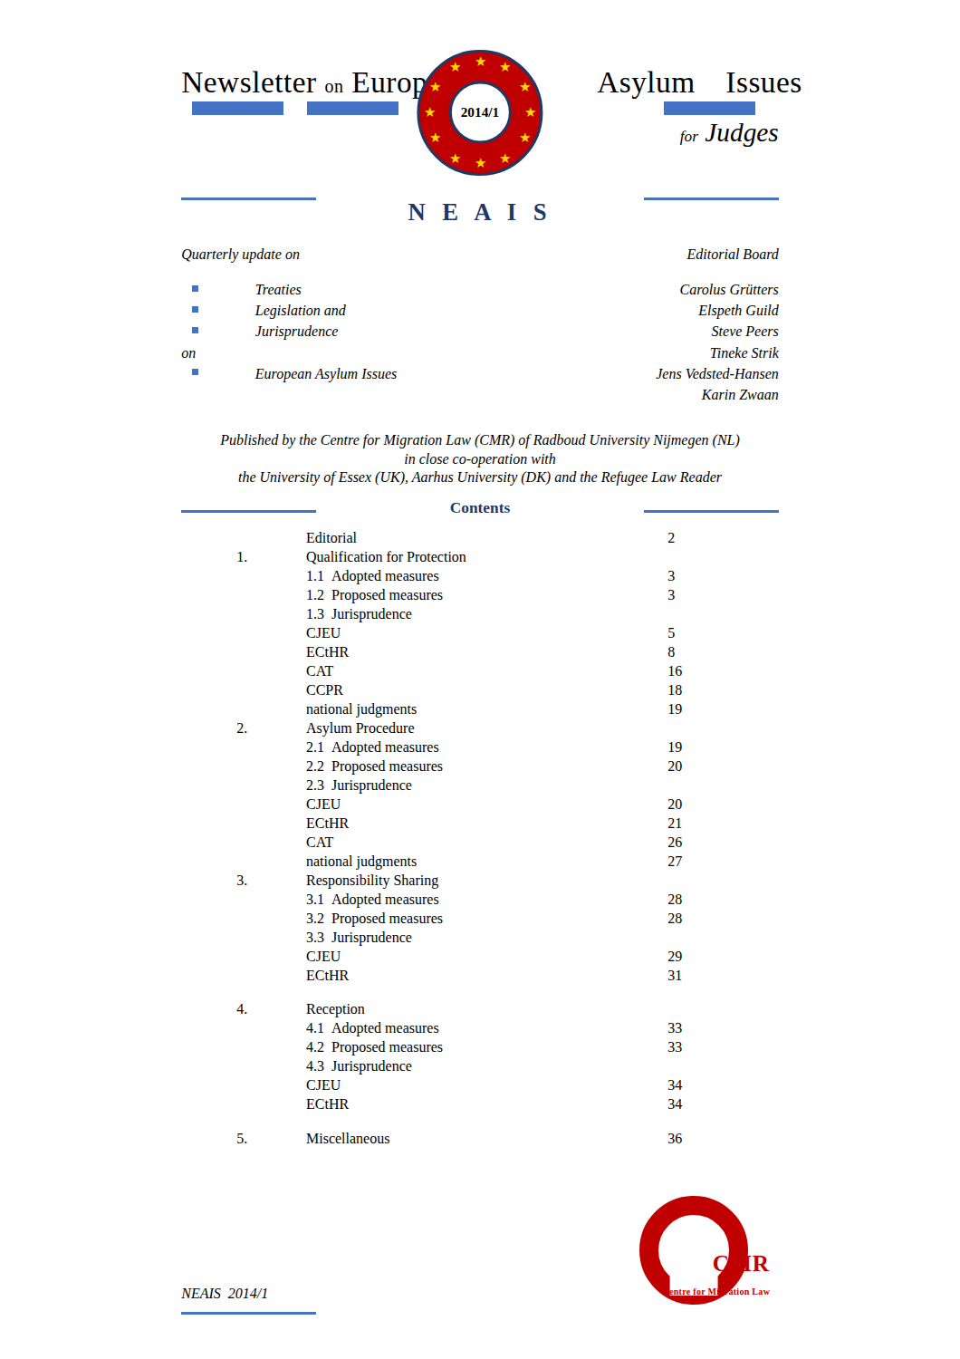Newsletter on European Asylum Issues
★ ★ ★ ★ ★ ★ ★ ★ ★ ★ ★ ★
2014/1
for Judges
N E A I S
Quarterly update on
Editorial Board
Treaties
Legislation and
Jurisprudence
on
European Asylum Issues
Carolus Grütters
Elspeth Guild
Steve Peers
Tineke Strik
Jens Vedsted-Hansen
Karin Zwaan
Published by the Centre for Migration Law (CMR) of Radboud University Nijmegen (NL)
in close co-operation with
the University of Essex (UK), Aarhus University (DK) and the Refugee Law Reader
Contents
| | Editorial | 2 |
| 1. | Qualification for Protection | |
| | 1.1 Adopted measures | 3 |
| | 1.2 Proposed measures | 3 |
| | 1.3 Jurisprudence | |
| | CJEU | 5 |
| | ECtHR | 8 |
| | CAT | 16 |
| | CCPR | 18 |
| | national judgments | 19 |
| 2. | Asylum Procedure | |
| | 2.1 Adopted measures | 19 |
| | 2.2 Proposed measures | 20 |
| | 2.3 Jurisprudence | |
| | CJEU | 20 |
| | ECtHR | 21 |
| | CAT | 26 |
| | national judgments | 27 |
| 3. | Responsibility Sharing | |
| | 3.1 Adopted measures | 28 |
| | 3.2 Proposed measures | 28 |
| | 3.3 Jurisprudence | |
| | CJEU | 29 |
| | ECtHR | 31 |
| 4. | Reception | |
| | 4.1 Adopted measures | 33 |
| | 4.2 Proposed measures | 33 |
| | 4.3 Jurisprudence | |
| | CJEU | 34 |
| | ECtHR | 34 |
| 5. | Miscellaneous | 36 |
NEAIS 2014/1
CMR
Centre for Migration Law